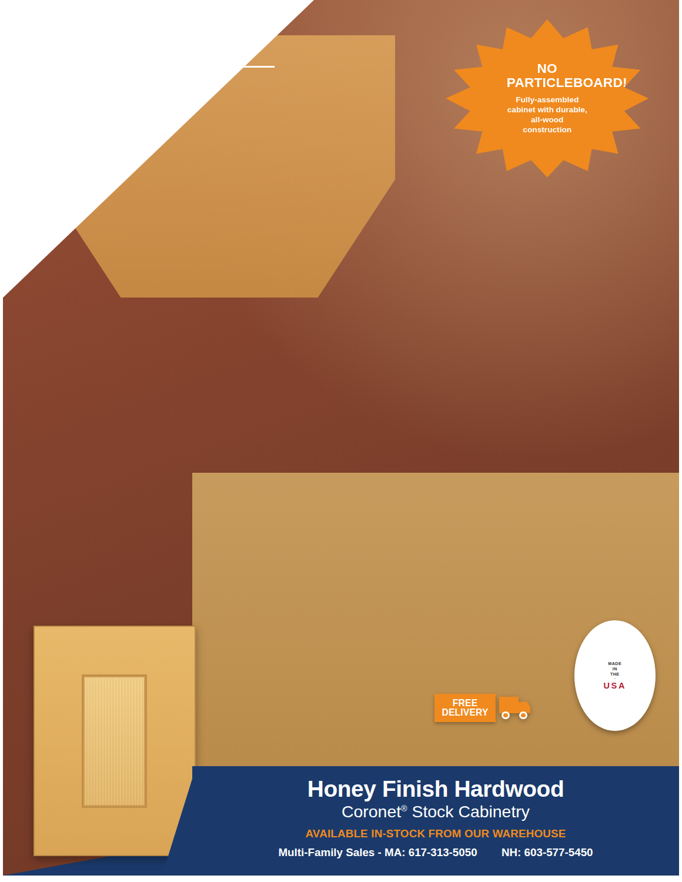THE
Norfolk
Companies
Since 1934
NO PARTICLEBOARD!
Fully-assembled cabinet with durable, all-wood construction
FREE
DELIVERY
MADE IN THE
USA
Honey Finish Hardwood
Coronet® Stock Cabinetry
AVAILABLE IN-STOCK FROM OUR WAREHOUSE
Multi-Family Sales - MA: 617-313-5050 NH: 603-577-5450